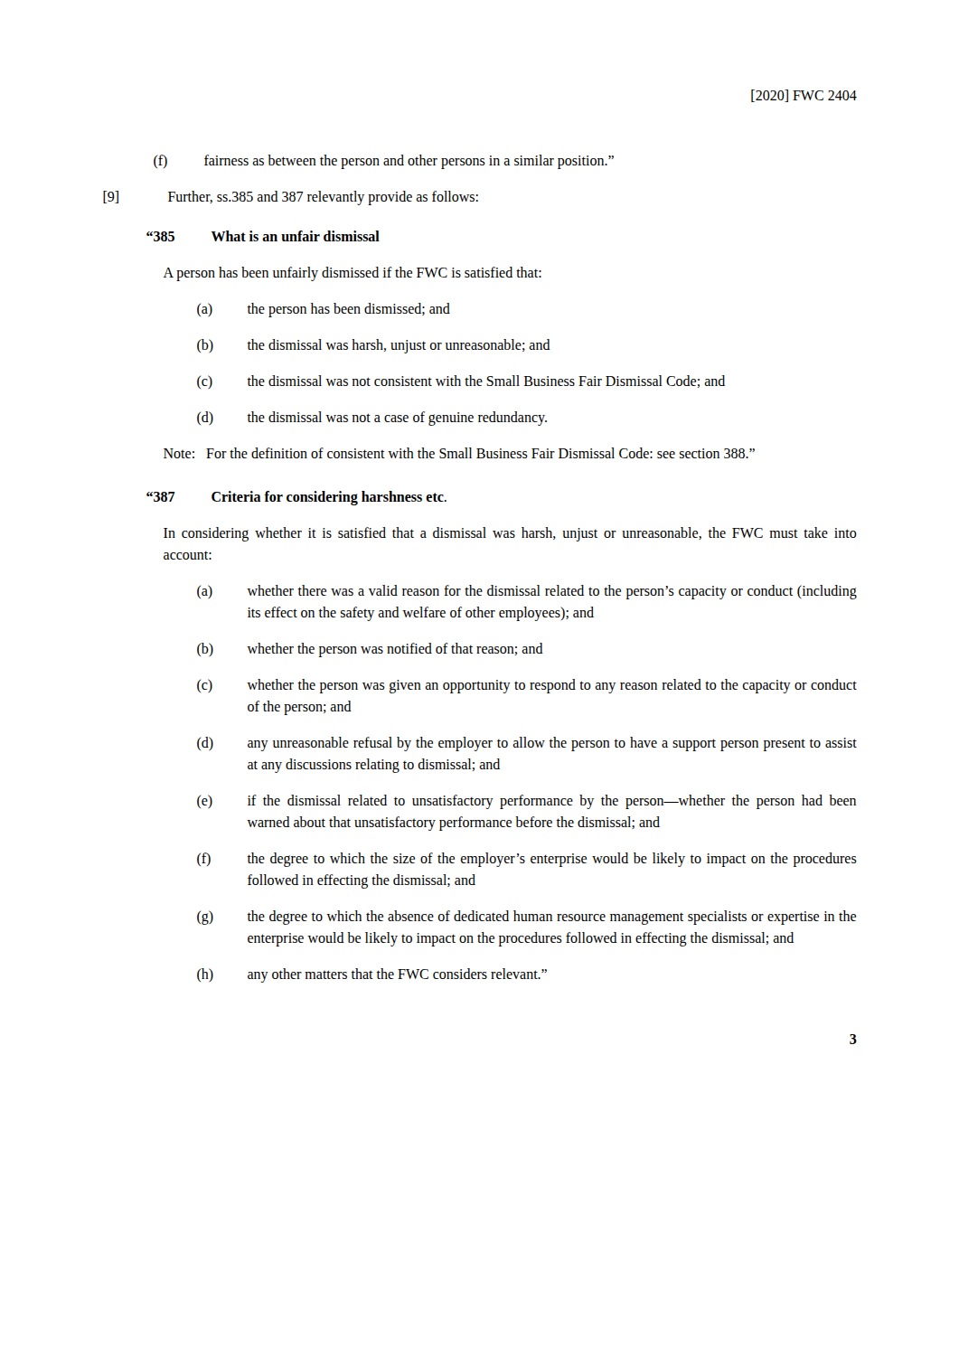[2020] FWC 2404
(f)
fairness as between the person and other persons in a similar position.”
[9]
Further, ss.385 and 387 relevantly provide as follows:
“385 What is an unfair dismissal
A person has been unfairly dismissed if the FWC is satisfied that:
(a)
the person has been dismissed; and
(b)
the dismissal was harsh, unjust or unreasonable; and
(c)
the dismissal was not consistent with the Small Business Fair Dismissal Code; and
(d)
the dismissal was not a case of genuine redundancy.
Note: For the definition of consistent with the Small Business Fair Dismissal Code: see section 388.”
“387 Criteria for considering harshness etc.
In considering whether it is satisfied that a dismissal was harsh, unjust or unreasonable, the FWC must take into account:
(a)
whether there was a valid reason for the dismissal related to the person’s capacity or conduct (including its effect on the safety and welfare of other employees); and
(b)
whether the person was notified of that reason; and
(c)
whether the person was given an opportunity to respond to any reason related to the capacity or conduct of the person; and
(d)
any unreasonable refusal by the employer to allow the person to have a support person present to assist at any discussions relating to dismissal; and
(e)
if the dismissal related to unsatisfactory performance by the person—whether the person had been warned about that unsatisfactory performance before the dismissal; and
(f)
the degree to which the size of the employer’s enterprise would be likely to impact on the procedures followed in effecting the dismissal; and
(g)
the degree to which the absence of dedicated human resource management specialists or expertise in the enterprise would be likely to impact on the procedures followed in effecting the dismissal; and
(h)
any other matters that the FWC considers relevant.”
3